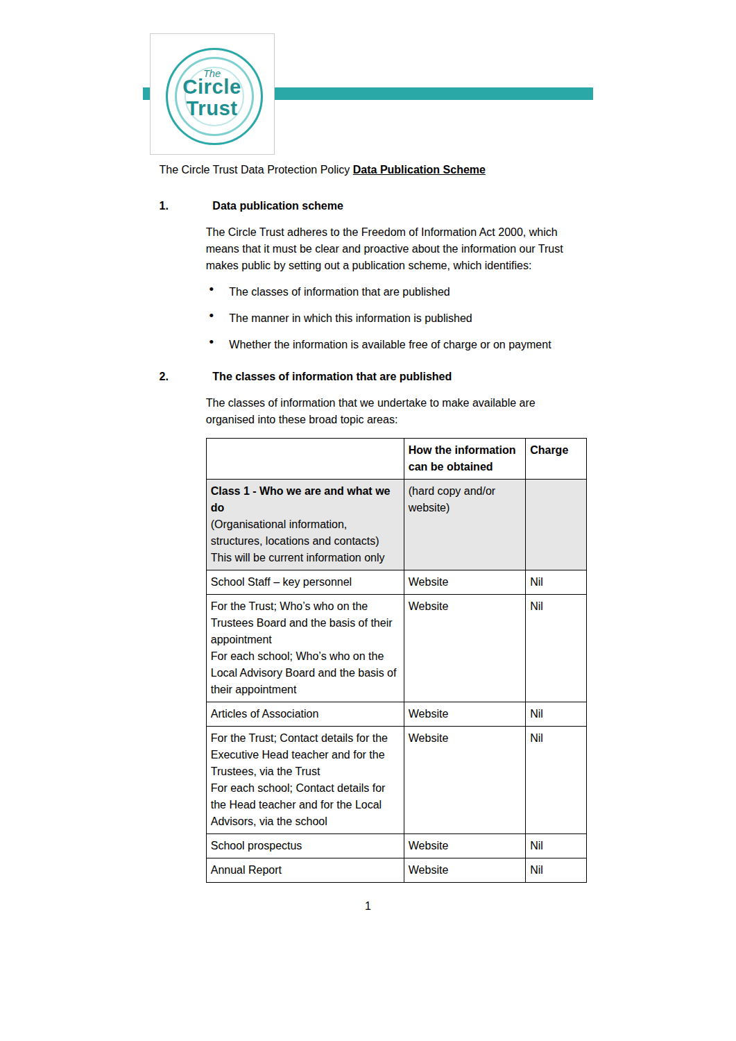The Circle Trust
The Circle Trust Data Protection Policy Data Publication Scheme
1. Data publication scheme
The Circle Trust adheres to the Freedom of Information Act 2000, which means that it must be clear and proactive about the information our Trust makes public by setting out a publication scheme, which identifies:
The classes of information that are published
The manner in which this information is published
Whether the information is available free of charge or on payment
2. The classes of information that are published
The classes of information that we undertake to make available are organised into these broad topic areas:
| | How the information can be obtained | Charge |
| --- | --- | --- |
| Class 1 - Who we are and what we do (Organisational information, structures, locations and contacts) This will be current information only | (hard copy and/or website) | |
| School Staff – key personnel | Website | Nil |
| For the Trust; Who’s who on the Trustees Board and the basis of their appointment For each school; Who’s who on the Local Advisory Board and the basis of their appointment | Website | Nil |
| Articles of Association | Website | Nil |
| For the Trust; Contact details for the Executive Head teacher and for the Trustees, via the Trust For each school; Contact details for the Head teacher and for the Local Advisors, via the school | Website | Nil |
| School prospectus | Website | Nil |
| Annual Report | Website | Nil |
1